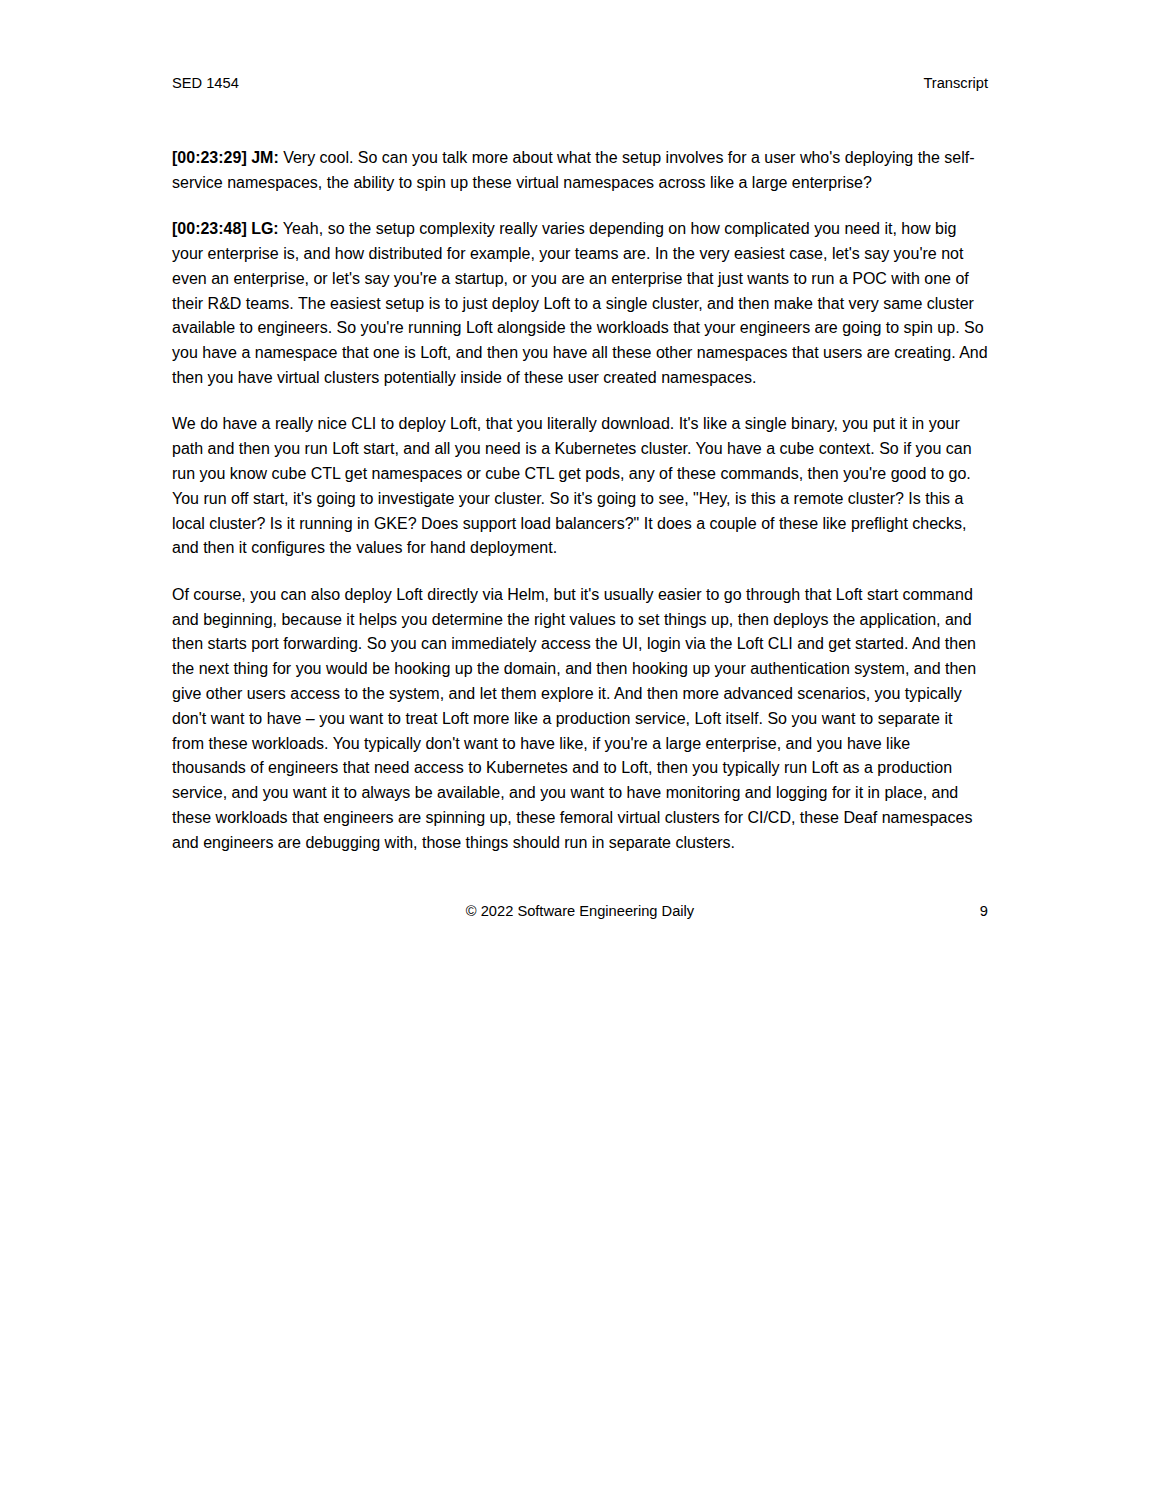SED 1454 Transcript
[00:23:29] JM: Very cool. So can you talk more about what the setup involves for a user who's deploying the self-service namespaces, the ability to spin up these virtual namespaces across like a large enterprise?
[00:23:48] LG: Yeah, so the setup complexity really varies depending on how complicated you need it, how big your enterprise is, and how distributed for example, your teams are. In the very easiest case, let's say you're not even an enterprise, or let's say you're a startup, or you are an enterprise that just wants to run a POC with one of their R&D teams. The easiest setup is to just deploy Loft to a single cluster, and then make that very same cluster available to engineers. So you're running Loft alongside the workloads that your engineers are going to spin up. So you have a namespace that one is Loft, and then you have all these other namespaces that users are creating. And then you have virtual clusters potentially inside of these user created namespaces.
We do have a really nice CLI to deploy Loft, that you literally download. It's like a single binary, you put it in your path and then you run Loft start, and all you need is a Kubernetes cluster. You have a cube context. So if you can run you know cube CTL get namespaces or cube CTL get pods, any of these commands, then you're good to go. You run off start, it's going to investigate your cluster. So it's going to see, "Hey, is this a remote cluster? Is this a local cluster? Is it running in GKE? Does support load balancers?" It does a couple of these like preflight checks, and then it configures the values for hand deployment.
Of course, you can also deploy Loft directly via Helm, but it's usually easier to go through that Loft start command and beginning, because it helps you determine the right values to set things up, then deploys the application, and then starts port forwarding. So you can immediately access the UI, login via the Loft CLI and get started. And then the next thing for you would be hooking up the domain, and then hooking up your authentication system, and then give other users access to the system, and let them explore it. And then more advanced scenarios, you typically don't want to have – you want to treat Loft more like a production service, Loft itself. So you want to separate it from these workloads. You typically don't want to have like, if you're a large enterprise, and you have like thousands of engineers that need access to Kubernetes and to Loft, then you typically run Loft as a production service, and you want it to always be available, and you want to have monitoring and logging for it in place, and these workloads that engineers are spinning up, these femoral virtual clusters for CI/CD, these Deaf namespaces and engineers are debugging with, those things should run in separate clusters.
© 2022 Software Engineering Daily 9